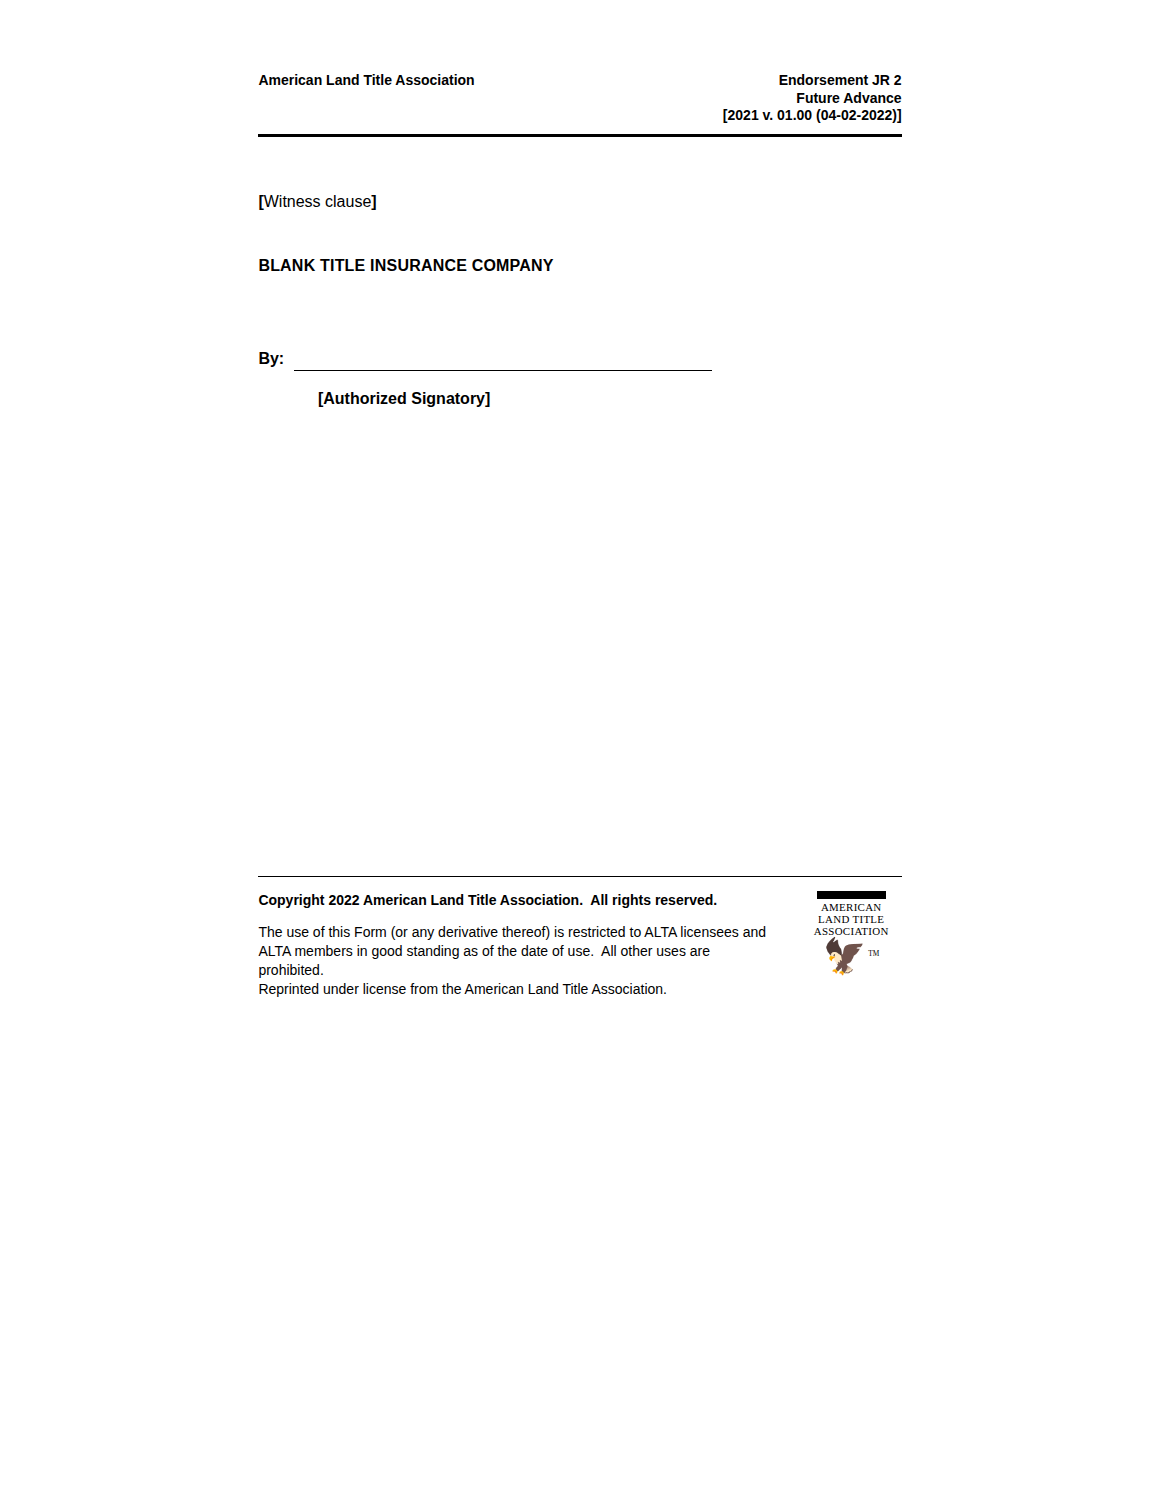American Land Title Association
Endorsement JR 2
Future Advance
[2021 v. 01.00 (04-02-2022)]
[Witness clause]
BLANK TITLE INSURANCE COMPANY
By:
[Authorized Signatory]
Copyright 2022 American Land Title Association. All rights reserved.
The use of this Form (or any derivative thereof) is restricted to ALTA licensees and
ALTA members in good standing as of the date of use. All other uses are prohibited.
Reprinted under license from the American Land Title Association.
AMERICAN
LAND TITLE
ASSOCIATION
🦅TM